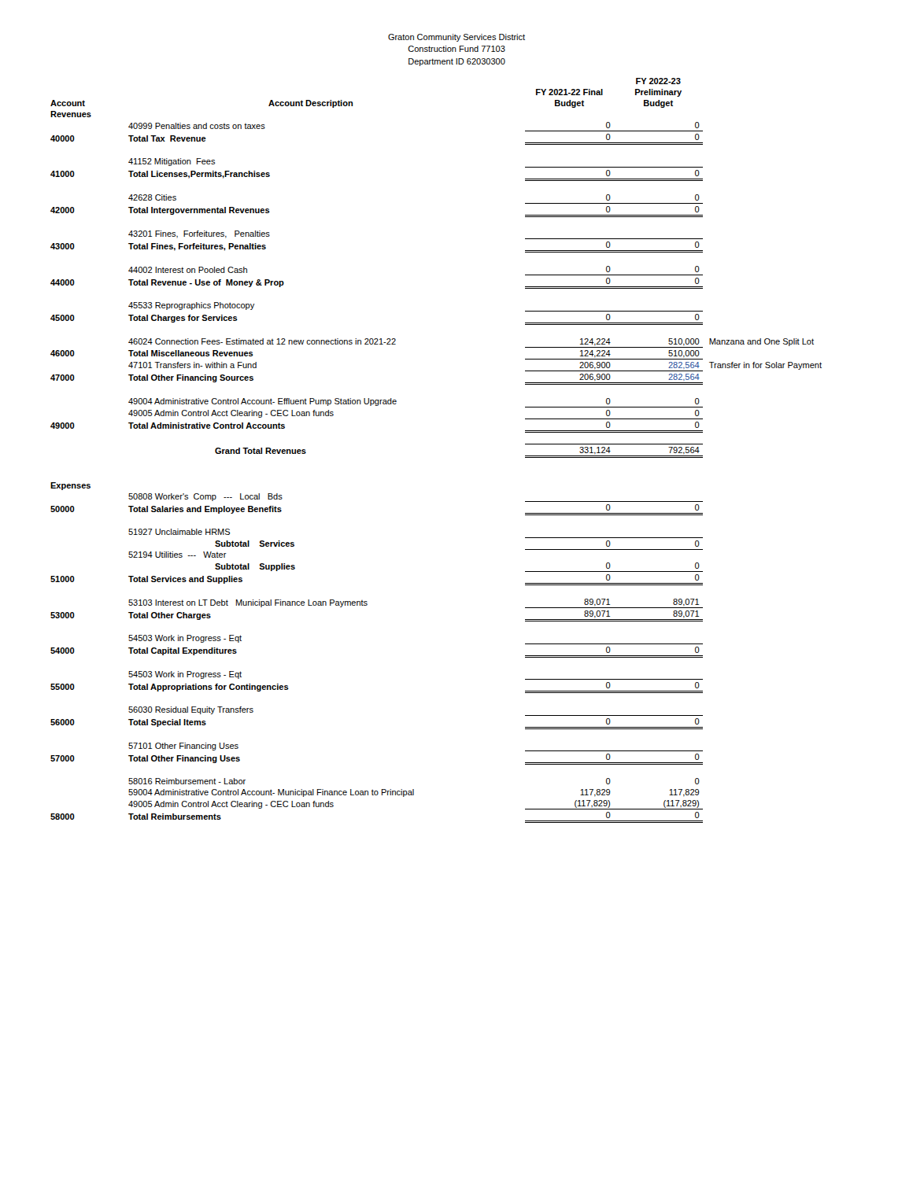Graton Community Services District
Construction Fund 77103
Department ID 62030300
| | | | FY 2022-23 | |
| | | FY 2021-22 Final | Preliminary | |
| Account | Account Description | Budget | Budget | |
| Revenues |
| | 40999 Penalties and costs on taxes | 0 | 0 | |
| 40000 | Total Tax Revenue | 0 | 0 | |
| | 41152 Mitigation Fees | | | |
| 41000 | Total Licenses,Permits,Franchises | 0 | 0 | |
| | 42628 Cities | 0 | 0 | |
| 42000 | Total Intergovernmental Revenues | 0 | 0 | |
| | 43201 Fines, Forfeitures, Penalties | | | |
| 43000 | Total Fines, Forfeitures, Penalties | 0 | 0 | |
| | 44002 Interest on Pooled Cash | 0 | 0 | |
| 44000 | Total Revenue - Use of Money & Prop | 0 | 0 | |
| | 45533 Reprographics Photocopy | | | |
| 45000 | Total Charges for Services | 0 | 0 | |
| | 46024 Connection Fees- Estimated at 12 new connections in 2021-22 | 124,224 | 510,000 | Manzana and One Split Lot |
| 46000 | Total Miscellaneous Revenues | 124,224 | 510,000 | |
| | 47101 Transfers in- within a Fund | 206,900 | 282,564 | Transfer in for Solar Payment |
| 47000 | Total Other Financing Sources | 206,900 | 282,564 | |
| | 49004 Administrative Control Account- Effluent Pump Station Upgrade | 0 | 0 | |
| | 49005 Admin Control Acct Clearing - CEC Loan funds | 0 | 0 | |
| 49000 | Total Administrative Control Accounts | 0 | 0 | |
| | Grand Total Revenues | 331,124 | 792,564 | |
| Expenses |
| | 50808 Worker's Comp --- Local Bds | | | |
| 50000 | Total Salaries and Employee Benefits | 0 | 0 | |
| | 51927 Unclaimable HRMS | | | |
| | Subtotal Services | 0 | 0 | |
| | 52194 Utilities --- Water | | | |
| | Subtotal Supplies | 0 | 0 | |
| 51000 | Total Services and Supplies | 0 | 0 | |
| | 53103 Interest on LT Debt Municipal Finance Loan Payments | 89,071 | 89,071 | |
| 53000 | Total Other Charges | 89,071 | 89,071 | |
| | 54503 Work in Progress - Eqt | | | |
| 54000 | Total Capital Expenditures | 0 | 0 | |
| | 54503 Work in Progress - Eqt | | | |
| 55000 | Total Appropriations for Contingencies | 0 | 0 | |
| | 56030 Residual Equity Transfers | | | |
| 56000 | Total Special Items | 0 | 0 | |
| | 57101 Other Financing Uses | | | |
| 57000 | Total Other Financing Uses | 0 | 0 | |
| | 58016 Reimbursement - Labor | 0 | 0 | |
| | 59004 Administrative Control Account- Municipal Finance Loan to Principal | 117,829 | 117,829 | |
| | 49005 Admin Control Acct Clearing - CEC Loan funds | (117,829) | (117,829) | |
| 58000 | Total Reimbursements | 0 | 0 | |